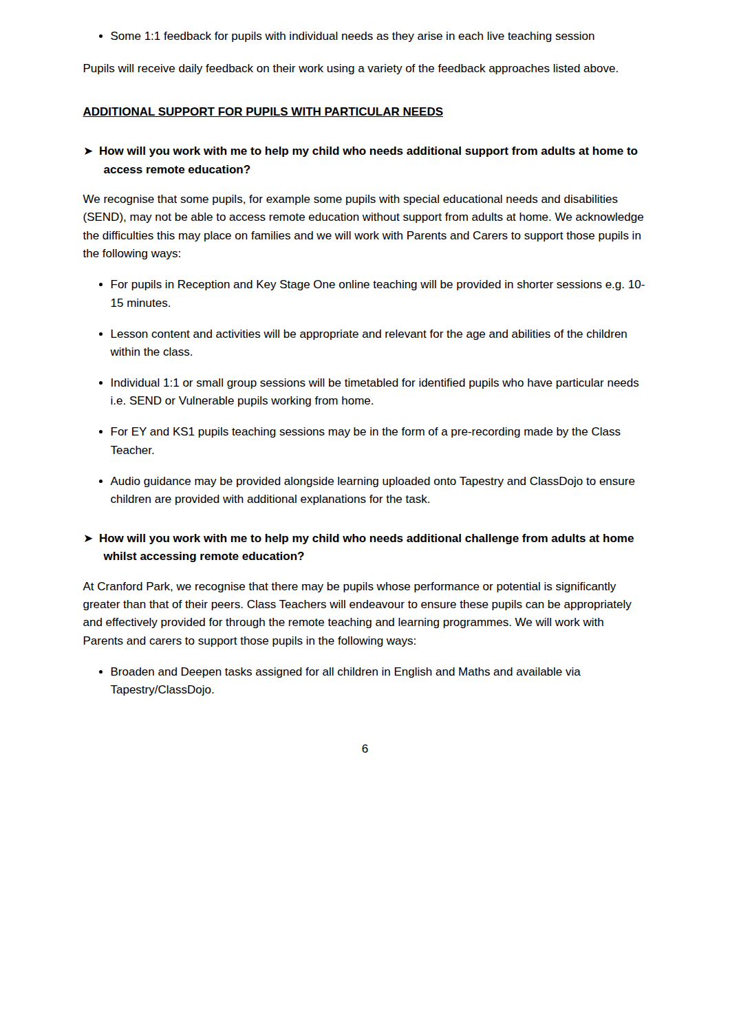Some 1:1 feedback for pupils with individual needs as they arise in each live teaching session
Pupils will receive daily feedback on their work using a variety of the feedback approaches listed above.
Additional support for pupils with particular needs
How will you work with me to help my child who needs additional support from adults at home to access remote education?
We recognise that some pupils, for example some pupils with special educational needs and disabilities (SEND), may not be able to access remote education without support from adults at home. We acknowledge the difficulties this may place on families and we will work with Parents and Carers to support those pupils in the following ways:
For pupils in Reception and Key Stage One online teaching will be provided in shorter sessions e.g. 10-15 minutes.
Lesson content and activities will be appropriate and relevant for the age and abilities of the children within the class.
Individual 1:1 or small group sessions will be timetabled for identified pupils who have particular needs i.e. SEND or Vulnerable pupils working from home.
For EY and KS1 pupils teaching sessions may be in the form of a pre-recording made by the Class Teacher.
Audio guidance may be provided alongside learning uploaded onto Tapestry and ClassDojo to ensure children are provided with additional explanations for the task.
How will you work with me to help my child who needs additional challenge from adults at home whilst accessing remote education?
At Cranford Park, we recognise that there may be pupils whose performance or potential is significantly greater than that of their peers. Class Teachers will endeavour to ensure these pupils can be appropriately and effectively provided for through the remote teaching and learning programmes. We will work with Parents and carers to support those pupils in the following ways:
Broaden and Deepen tasks assigned for all children in English and Maths and available via Tapestry/ClassDojo.
6